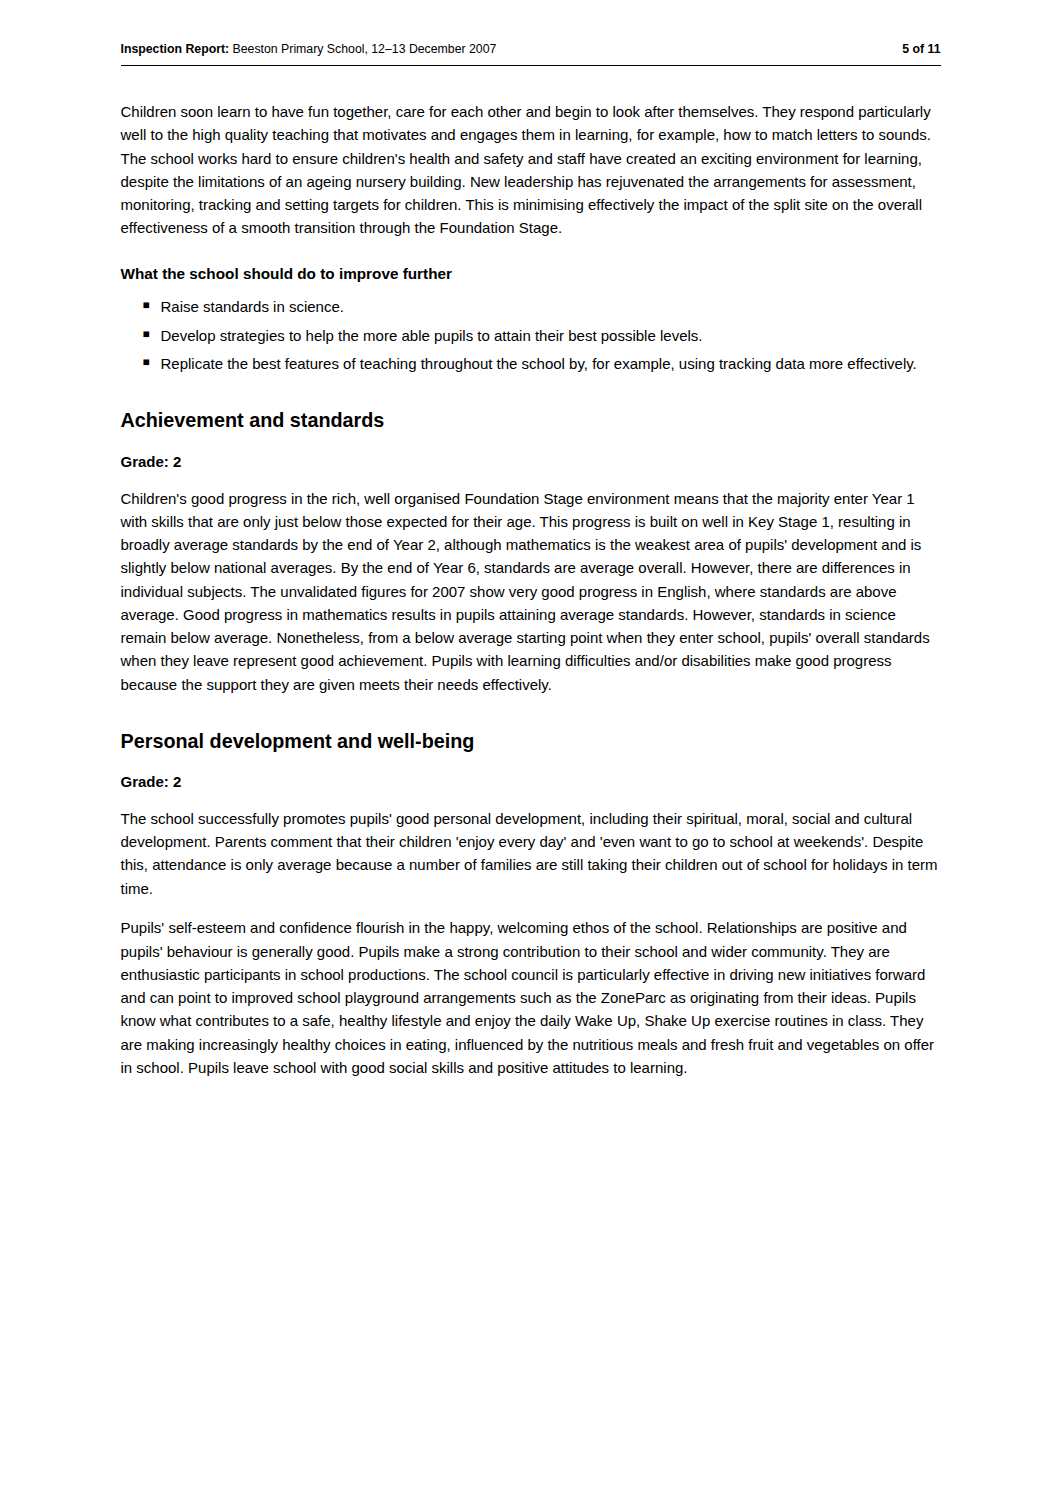Inspection Report: Beeston Primary School, 12–13 December 2007
5 of 11
Children soon learn to have fun together, care for each other and begin to look after themselves. They respond particularly well to the high quality teaching that motivates and engages them in learning, for example, how to match letters to sounds. The school works hard to ensure children's health and safety and staff have created an exciting environment for learning, despite the limitations of an ageing nursery building. New leadership has rejuvenated the arrangements for assessment, monitoring, tracking and setting targets for children. This is minimising effectively the impact of the split site on the overall effectiveness of a smooth transition through the Foundation Stage.
What the school should do to improve further
Raise standards in science.
Develop strategies to help the more able pupils to attain their best possible levels.
Replicate the best features of teaching throughout the school by, for example, using tracking data more effectively.
Achievement and standards
Grade: 2
Children's good progress in the rich, well organised Foundation Stage environment means that the majority enter Year 1 with skills that are only just below those expected for their age. This progress is built on well in Key Stage 1, resulting in broadly average standards by the end of Year 2, although mathematics is the weakest area of pupils' development and is slightly below national averages. By the end of Year 6, standards are average overall. However, there are differences in individual subjects. The unvalidated figures for 2007 show very good progress in English, where standards are above average. Good progress in mathematics results in pupils attaining average standards. However, standards in science remain below average. Nonetheless, from a below average starting point when they enter school, pupils' overall standards when they leave represent good achievement. Pupils with learning difficulties and/or disabilities make good progress because the support they are given meets their needs effectively.
Personal development and well-being
Grade: 2
The school successfully promotes pupils' good personal development, including their spiritual, moral, social and cultural development. Parents comment that their children 'enjoy every day' and 'even want to go to school at weekends'. Despite this, attendance is only average because a number of families are still taking their children out of school for holidays in term time.
Pupils' self-esteem and confidence flourish in the happy, welcoming ethos of the school. Relationships are positive and pupils' behaviour is generally good. Pupils make a strong contribution to their school and wider community. They are enthusiastic participants in school productions. The school council is particularly effective in driving new initiatives forward and can point to improved school playground arrangements such as the ZoneParc as originating from their ideas. Pupils know what contributes to a safe, healthy lifestyle and enjoy the daily Wake Up, Shake Up exercise routines in class. They are making increasingly healthy choices in eating, influenced by the nutritious meals and fresh fruit and vegetables on offer in school. Pupils leave school with good social skills and positive attitudes to learning.